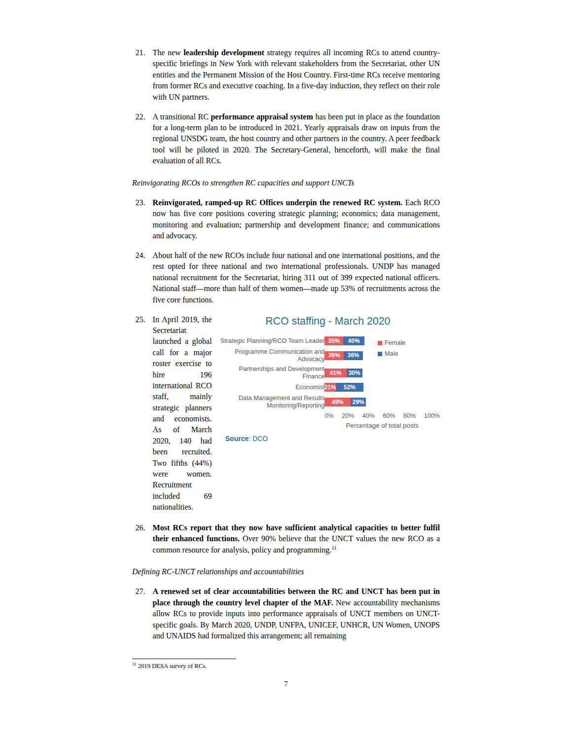21. The new leadership development strategy requires all incoming RCs to attend country-specific briefings in New York with relevant stakeholders from the Secretariat, other UN entities and the Permanent Mission of the Host Country. First-time RCs receive mentoring from former RCs and executive coaching. In a five-day induction, they reflect on their role with UN partners.
22. A transitional RC performance appraisal system has been put in place as the foundation for a long-term plan to be introduced in 2021. Yearly appraisals draw on inputs from the regional UNSDG team, the host country and other partners in the country. A peer feedback tool will be piloted in 2020. The Secretary-General, henceforth, will make the final evaluation of all RCs.
Reinvigorating RCOs to strengthen RC capacities and support UNCTs
23. Reinvigorated, ramped-up RC Offices underpin the renewed RC system. Each RCO now has five core positions covering strategic planning; economics; data management, monitoring and evaluation; partnership and development finance; and communications and advocacy.
24. About half of the new RCOs include four national and one international positions, and the rest opted for three national and two international professionals. UNDP has managed national recruitment for the Secretariat, hiring 311 out of 399 expected national officers. National staff—more than half of them women—made up 53% of recruitments across the five core functions.
25.
In April 2019, the Secretariat launched a global call for a major roster exercise to hire 196 international RCO staff, mainly strategic planners and economists. As of March 2020, 140 had been recruited. Two fifths (44%) were women. Recruitment included 69 nationalities.
RCO staffing - March 2020
| Strategic Planning/RCO Team Leader | 35% 40% | Female Male |
| Programme Communication and Advocacy | 36% 36% |
| Partnerships and Development Finance | 41% 30% | |
| Economist | 21% 52% | |
| Data Management and Results Monitoring/Reporting | 49% 29% | |
0% 20% 40% 60% 80% 100%
Percentage of total posts
Source: DCO
26. Most RCs report that they now have sufficient analytical capacities to better fulfil their enhanced functions. Over 90% believe that the UNCT values the new RCO as a common resource for analysis, policy and programming.11
Defining RC-UNCT relationships and accountabilities
27. A renewed set of clear accountabilities between the RC and UNCT has been put in place through the country level chapter of the MAF. New accountability mechanisms allow RCs to provide inputs into performance appraisals of UNCT members on UNCT-specific goals. By March 2020, UNDP, UNFPA, UNICEF, UNHCR, UN Women, UNOPS and UNAIDS had formalized this arrangement; all remaining
11 2019 DESA survey of RCs.
7